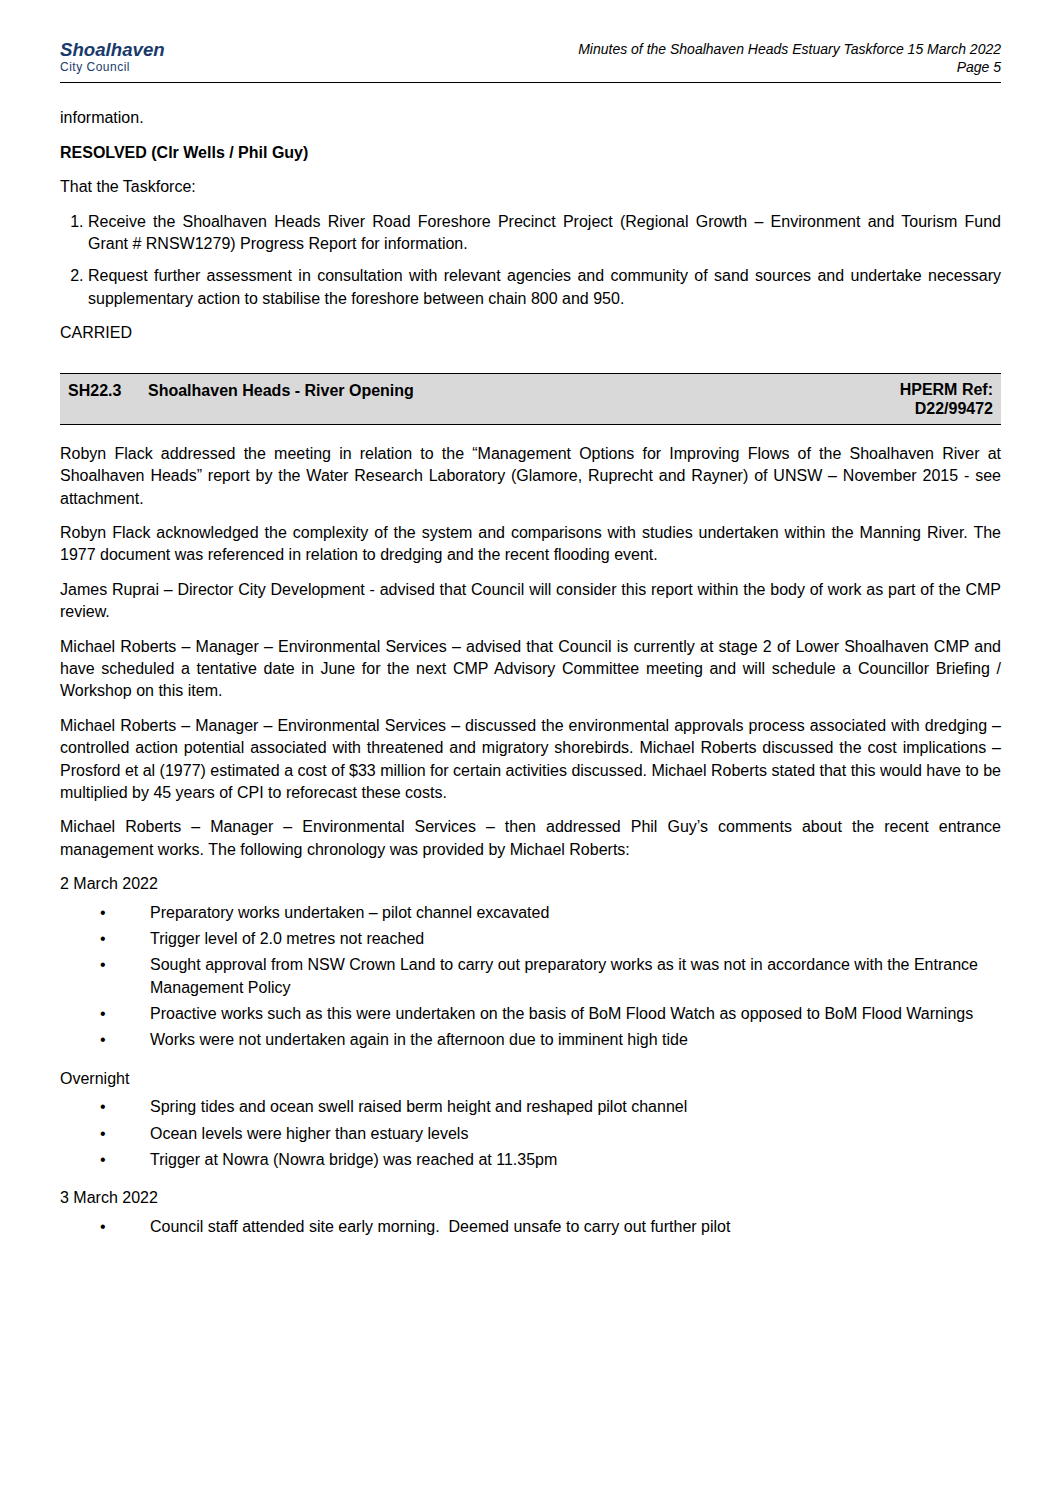ShoalhavenCity Council
Minutes of the Shoalhaven Heads Estuary Taskforce 15 March 2022
Page 5
information.
RESOLVED (Clr Wells / Phil Guy)
That the Taskforce:
Receive the Shoalhaven Heads River Road Foreshore Precinct Project (Regional Growth – Environment and Tourism Fund Grant # RNSW1279) Progress Report for information.
Request further assessment in consultation with relevant agencies and community of sand sources and undertake necessary supplementary action to stabilise the foreshore between chain 800 and 950.
CARRIED
SH22.3 Shoalhaven Heads - River Opening
HPERM Ref:
D22/99472
Robyn Flack addressed the meeting in relation to the “Management Options for Improving Flows of the Shoalhaven River at Shoalhaven Heads” report by the Water Research Laboratory (Glamore, Ruprecht and Rayner) of UNSW – November 2015 - see attachment.
Robyn Flack acknowledged the complexity of the system and comparisons with studies undertaken within the Manning River. The 1977 document was referenced in relation to dredging and the recent flooding event.
James Ruprai – Director City Development - advised that Council will consider this report within the body of work as part of the CMP review.
Michael Roberts – Manager – Environmental Services – advised that Council is currently at stage 2 of Lower Shoalhaven CMP and have scheduled a tentative date in June for the next CMP Advisory Committee meeting and will schedule a Councillor Briefing / Workshop on this item.
Michael Roberts – Manager – Environmental Services – discussed the environmental approvals process associated with dredging – controlled action potential associated with threatened and migratory shorebirds. Michael Roberts discussed the cost implications – Prosford et al (1977) estimated a cost of $33 million for certain activities discussed. Michael Roberts stated that this would have to be multiplied by 45 years of CPI to reforecast these costs.
Michael Roberts – Manager – Environmental Services – then addressed Phil Guy’s comments about the recent entrance management works. The following chronology was provided by Michael Roberts:
2 March 2022
Preparatory works undertaken – pilot channel excavated
Trigger level of 2.0 metres not reached
Sought approval from NSW Crown Land to carry out preparatory works as it was not in accordance with the Entrance Management Policy
Proactive works such as this were undertaken on the basis of BoM Flood Watch as opposed to BoM Flood Warnings
Works were not undertaken again in the afternoon due to imminent high tide
Overnight
Spring tides and ocean swell raised berm height and reshaped pilot channel
Ocean levels were higher than estuary levels
Trigger at Nowra (Nowra bridge) was reached at 11.35pm
3 March 2022
Council staff attended site early morning. Deemed unsafe to carry out further pilot